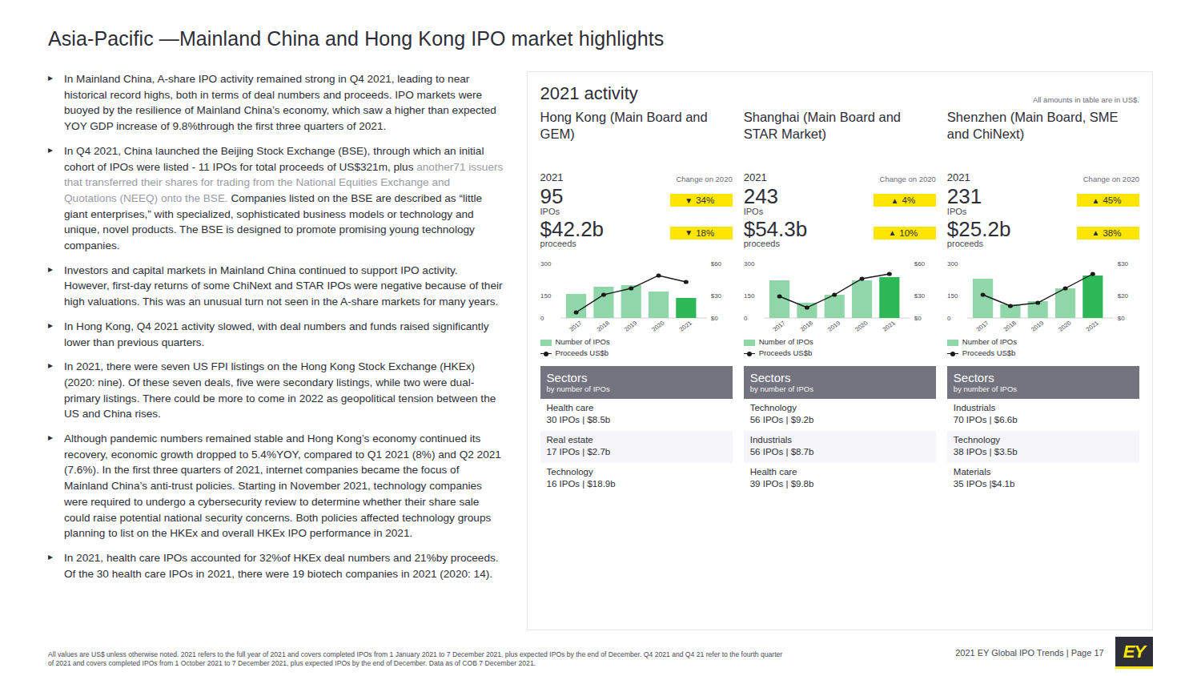Asia-Pacific —Mainland China and Hong Kong IPO market highlights
In Mainland China, A-share IPO activity remained strong in Q4 2021, leading to near historical record highs, both in terms of deal numbers and proceeds. IPO markets were buoyed by the resilience of Mainland China’s economy, which saw a higher than expected YOY GDP increase of 9.8%through the first three quarters of 2021.
In Q4 2021, China launched the Beijing Stock Exchange (BSE), through which an initial cohort of IPOs were listed - 11 IPOs for total proceeds of US$321m, plus another71 issuers that transferred their shares for trading from the National Equities Exchange and Quotations (NEEQ) onto the BSE. Companies listed on the BSE are described as “little giant enterprises,” with specialized, sophisticated business models or technology and unique, novel products. The BSE is designed to promote promising young technology companies.
Investors and capital markets in Mainland China continued to support IPO activity. However, first-day returns of some ChiNext and STAR IPOs were negative because of their high valuations. This was an unusual turn not seen in the A-share markets for many years.
In Hong Kong, Q4 2021 activity slowed, with deal numbers and funds raised significantly lower than previous quarters.
In 2021, there were seven US FPI listings on the Hong Kong Stock Exchange (HKEx) (2020: nine). Of these seven deals, five were secondary listings, while two were dual-primary listings. There could be more to come in 2022 as geopolitical tension between the US and China rises.
Although pandemic numbers remained stable and Hong Kong’s economy continued its recovery, economic growth dropped to 5.4%YOY, compared to Q1 2021 (8%) and Q2 2021 (7.6%). In the first three quarters of 2021, internet companies became the focus of Mainland China’s anti-trust policies. Starting in November 2021, technology companies were required to undergo a cybersecurity review to determine whether their share sale could raise potential national security concerns. Both policies affected technology groups planning to list on the HKEx and overall HKEx IPO performance in 2021.
In 2021, health care IPOs accounted for 32%of HKEx deal numbers and 21%by proceeds. Of the 30 health care IPOs in 2021, there were 19 biotech companies in 2021 (2020: 14).
2021 activity
All amounts in table are in US$.
Hong Kong (Main Board and GEM)
2021 Change on 2020
95
IPOs
▼34%
$42.2b
proceeds
▼18%
300 150 0 $60 $30 $0 2017 2018 2019 2020 2021
Number of IPOs
Proceeds US$b
Sectors
by number of IPOs
Health care30 IPOs | $8.5b
Real estate17 IPOs | $2.7b
Technology16 IPOs | $18.9b
Shanghai (Main Board and STAR Market)
2021 Change on 2020
243
IPOs
▲4%
$54.3b
proceeds
▲10%
300 150 0 $60 $30 $0 2017 2018 2019 2020 2021
Number of IPOs
Proceeds US$b
Sectors
by number of IPOs
Technology56 IPOs | $9.2b
Industrials56 IPOs | $8.7b
Health care39 IPOs | $9.8b
Shenzhen (Main Board, SME and ChiNext)
2021 Change on 2020
231
IPOs
▲45%
$25.2b
proceeds
▲38%
300 150 0 $30 $20 $0 2017 2018 2019 2020 2021
Number of IPOs
Proceeds US$b
Sectors
by number of IPOs
Industrials70 IPOs | $6.6b
Technology38 IPOs | $3.5b
Materials35 IPOs |$4.1b
All values are US$ unless otherwise noted. 2021 refers to the full year of 2021 and covers completed IPOs from 1 January 2021 to 7 December 2021, plus expected IPOs by the end of December. Q4 2021 and Q4 21 refer to the fourth quarter
of 2021 and covers completed IPOs from 1 October 2021 to 7 December 2021, plus expected IPOs by the end of December. Data as of COB 7 December 2021.
2021 EY Global IPO Trends | Page 17 EY